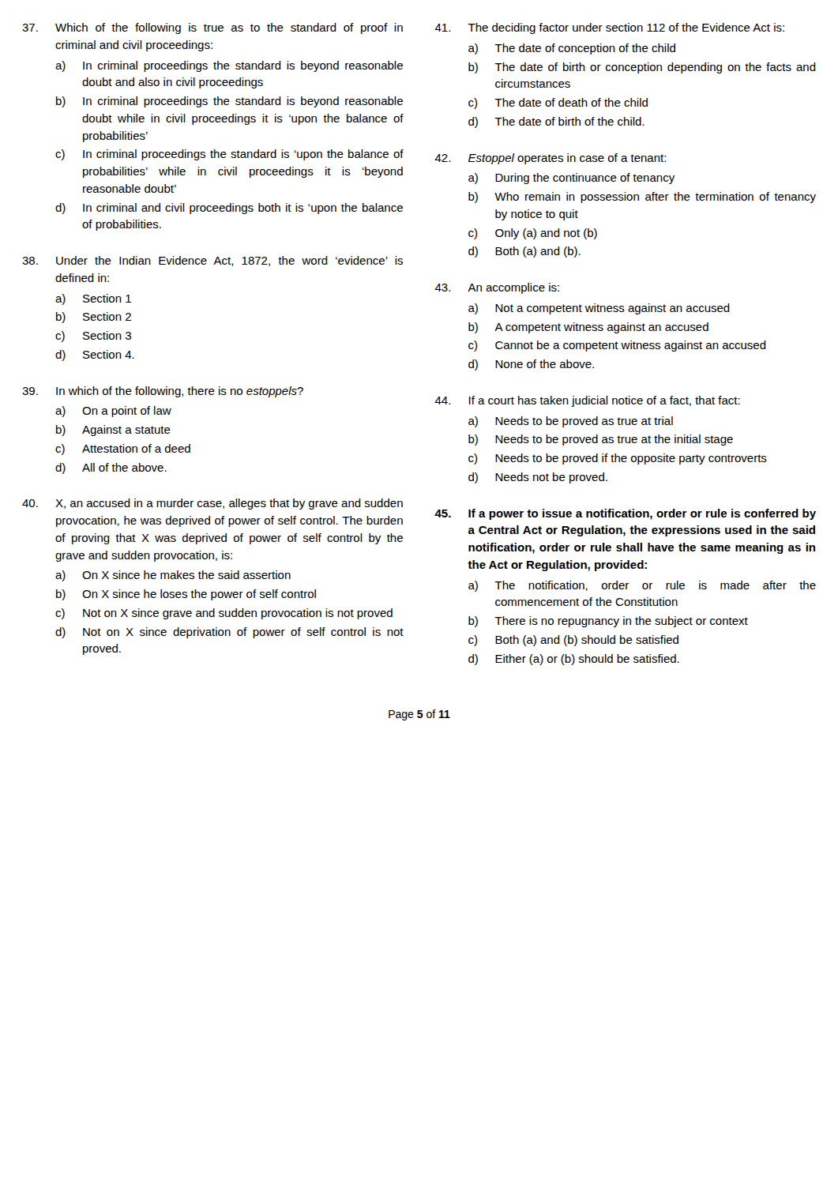37.
Which of the following is true as to the standard of proof in criminal and civil proceedings:
a) In criminal proceedings the standard is beyond reasonable doubt and also in civil proceedings
b) In criminal proceedings the standard is beyond reasonable doubt while in civil proceedings it is ‘upon the balance of probabilities’
c) In criminal proceedings the standard is ‘upon the balance of probabilities’ while in civil proceedings it is ‘beyond reasonable doubt’
d) In criminal and civil proceedings both it is ‘upon the balance of probabilities.
38.
Under the Indian Evidence Act, 1872, the word ‘evidence’ is defined in:
a) Section 1
b) Section 2
c) Section 3
d) Section 4.
39.
In which of the following, there is no estoppels?
a) On a point of law
b) Against a statute
c) Attestation of a deed
d) All of the above.
40.
X, an accused in a murder case, alleges that by grave and sudden provocation, he was deprived of power of self control. The burden of proving that X was deprived of power of self control by the grave and sudden provocation, is:
a) On X since he makes the said assertion
b) On X since he loses the power of self control
c) Not on X since grave and sudden provocation is not proved
d) Not on X since deprivation of power of self control is not proved.
41.
The deciding factor under section 112 of the Evidence Act is:
a) The date of conception of the child
b) The date of birth or conception depending on the facts and circumstances
c) The date of death of the child
d) The date of birth of the child.
42.
Estoppel operates in case of a tenant:
a) During the continuance of tenancy
b) Who remain in possession after the termination of tenancy by notice to quit
c) Only (a) and not (b)
d) Both (a) and (b).
43.
An accomplice is:
a) Not a competent witness against an accused
b) A competent witness against an accused
c) Cannot be a competent witness against an accused
d) None of the above.
44.
If a court has taken judicial notice of a fact, that fact:
a) Needs to be proved as true at trial
b) Needs to be proved as true at the initial stage
c) Needs to be proved if the opposite party controverts
d) Needs not be proved.
45.
If a power to issue a notification, order or rule is conferred by a Central Act or Regulation, the expressions used in the said notification, order or rule shall have the same meaning as in the Act or Regulation, provided:
a) The notification, order or rule is made after the commencement of the Constitution
b) There is no repugnancy in the subject or context
c) Both (a) and (b) should be satisfied
d) Either (a) or (b) should be satisfied.
Page 5 of 11